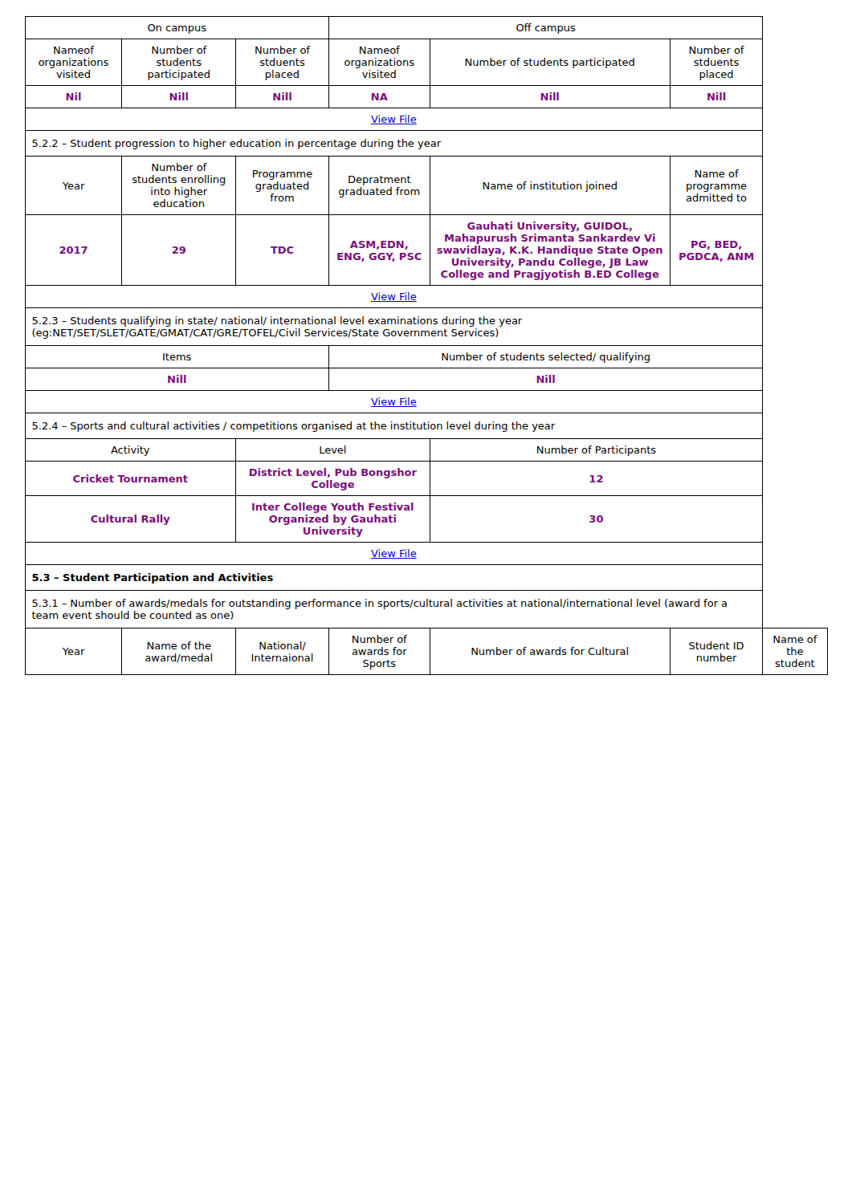| On campus | Off campus |
| --- | --- |
| Nameof organizations visited | Number of students participated | Number of stduents placed | Nameof organizations visited | Number of students participated | Number of stduents placed |
| Nil | Nill | Nill | NA | Nill | Nill |
| View File |
| 5.2.2 – Student progression to higher education in percentage during the year |
| Year | Number of students enrolling into higher education | Programme graduated from | Depratment graduated from | Name of institution joined | Name of programme admitted to |
| 2017 | 29 | TDC | ASM,EDN, ENG, GGY, PSC | Gauhati University, GUIDOL, Mahapurush Srimanta Sankardev Vi swavidlaya, K.K. Handique State Open University, Pandu College, JB Law College and Pragjyotish B.ED College | PG, BED, PGDCA, ANM |
| View File |
| 5.2.3 – Students qualifying in state/ national/ international level examinations during the year (eg:NET/SET/SLET/GATE/GMAT/CAT/GRE/TOFEL/Civil Services/State Government Services) |
| Items | Number of students selected/ qualifying |
| Nill | Nill |
| View File |
| 5.2.4 – Sports and cultural activities / competitions organised at the institution level during the year |
| Activity | Level | Number of Participants |
| Cricket Tournament | District Level, Pub Bongshor College | 12 |
| Cultural Rally | Inter College Youth Festival Organized by Gauhati University | 30 |
| View File |
| 5.3 – Student Participation and Activities |
| 5.3.1 – Number of awards/medals for outstanding performance in sports/cultural activities at national/international level (award for a team event should be counted as one) |
| Year | Name of the award/medal | National/ Internaional | Number of awards for Sports | Number of awards for Cultural | Student ID number | Name of the student |